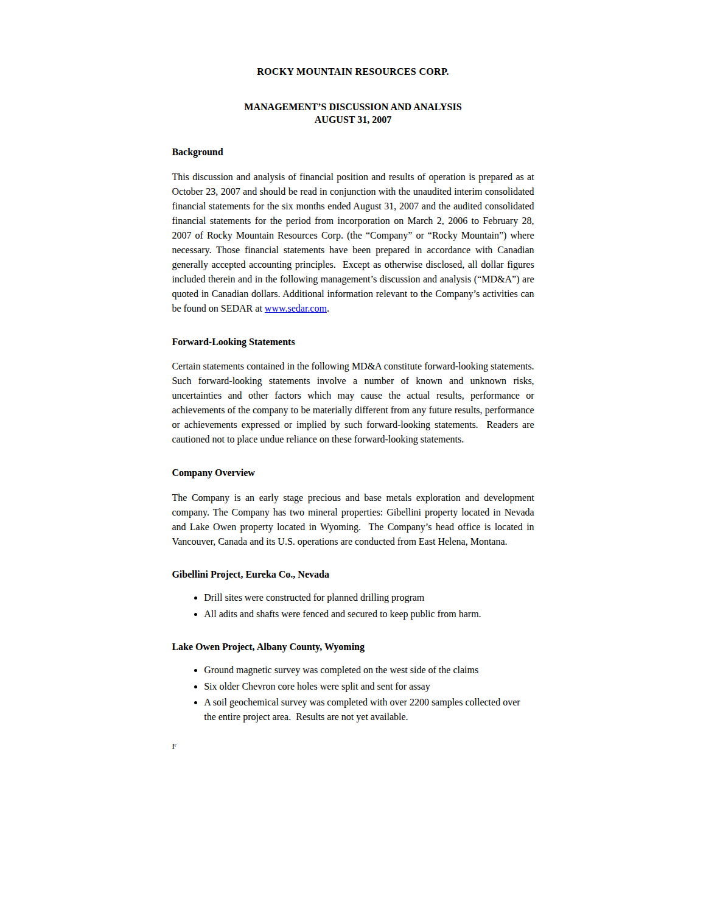ROCKY MOUNTAIN RESOURCES CORP.
MANAGEMENT’S DISCUSSION AND ANALYSIS
AUGUST 31, 2007
Background
This discussion and analysis of financial position and results of operation is prepared as at October 23, 2007 and should be read in conjunction with the unaudited interim consolidated financial statements for the six months ended August 31, 2007 and the audited consolidated financial statements for the period from incorporation on March 2, 2006 to February 28, 2007 of Rocky Mountain Resources Corp. (the “Company” or “Rocky Mountain”) where necessary. Those financial statements have been prepared in accordance with Canadian generally accepted accounting principles. Except as otherwise disclosed, all dollar figures included therein and in the following management’s discussion and analysis (“MD&A”) are quoted in Canadian dollars. Additional information relevant to the Company’s activities can be found on SEDAR at www.sedar.com.
Forward-Looking Statements
Certain statements contained in the following MD&A constitute forward-looking statements. Such forward-looking statements involve a number of known and unknown risks, uncertainties and other factors which may cause the actual results, performance or achievements of the company to be materially different from any future results, performance or achievements expressed or implied by such forward-looking statements. Readers are cautioned not to place undue reliance on these forward-looking statements.
Company Overview
The Company is an early stage precious and base metals exploration and development company. The Company has two mineral properties: Gibellini property located in Nevada and Lake Owen property located in Wyoming. The Company’s head office is located in Vancouver, Canada and its U.S. operations are conducted from East Helena, Montana.
Gibellini Project, Eureka Co., Nevada
Drill sites were constructed for planned drilling program
All adits and shafts were fenced and secured to keep public from harm.
Lake Owen Project, Albany County, Wyoming
Ground magnetic survey was completed on the west side of the claims
Six older Chevron core holes were split and sent for assay
A soil geochemical survey was completed with over 2200 samples collected over the entire project area. Results are not yet available.
F